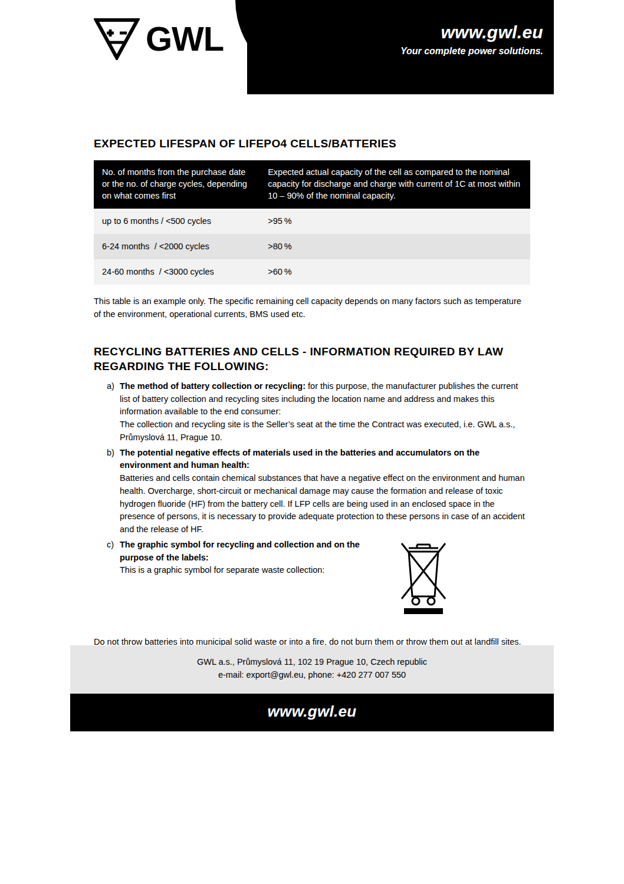GWL
www.gwl.eu
Your complete power solutions.
Expected lifespan of LiFePO4 cells/batteries
| No. of months from the purchase date or the no. of charge cycles, depending on what comes first | Expected actual capacity of the cell as compared to the nominal capacity for discharge and charge with current of 1C at most within 10 – 90% of the nominal capacity. |
| --- | --- |
| up to 6 months / <500 cycles | >95 % |
| 6-24 months / <2000 cycles | >80 % |
| 24-60 months / <3000 cycles | >60 % |
This table is an example only. The specific remaining cell capacity depends on many factors such as temperature of the environment, operational currents, BMS used etc.
Recycling batteries and cells - information required by law regarding the following:
The method of battery collection or recycling: for this purpose, the manufacturer publishes the current list of battery collection and recycling sites including the location name and address and makes this information available to the end consumer:
The collection and recycling site is the Seller’s seat at the time the Contract was executed, i.e. GWL a.s., Průmyslová 11, Prague 10.
The potential negative effects of materials used in the batteries and accumulators on the environment and human health:
Batteries and cells contain chemical substances that have a negative effect on the environment and human health. Overcharge, short-circuit or mechanical damage may cause the formation and release of toxic hydrogen fluoride (HF) from the battery cell. If LFP cells are being used in an enclosed space in the presence of persons, it is necessary to provide adequate protection to these persons in case of an accident and the release of HF.
The graphic symbol for recycling and collection and on the purpose of the labels:
This is a graphic symbol for separate waste collection:
Do not throw batteries into municipal solid waste or into a fire, do not burn them or throw them out at landfill sites. Dispose of batteries at a battery recycling center or a battery collection site.
GWL a.s., Průmyslová 11, 102 19 Prague 10, Czech republic
e-mail: export@gwl.eu, phone: +420 277 007 550
www.gwl.eu